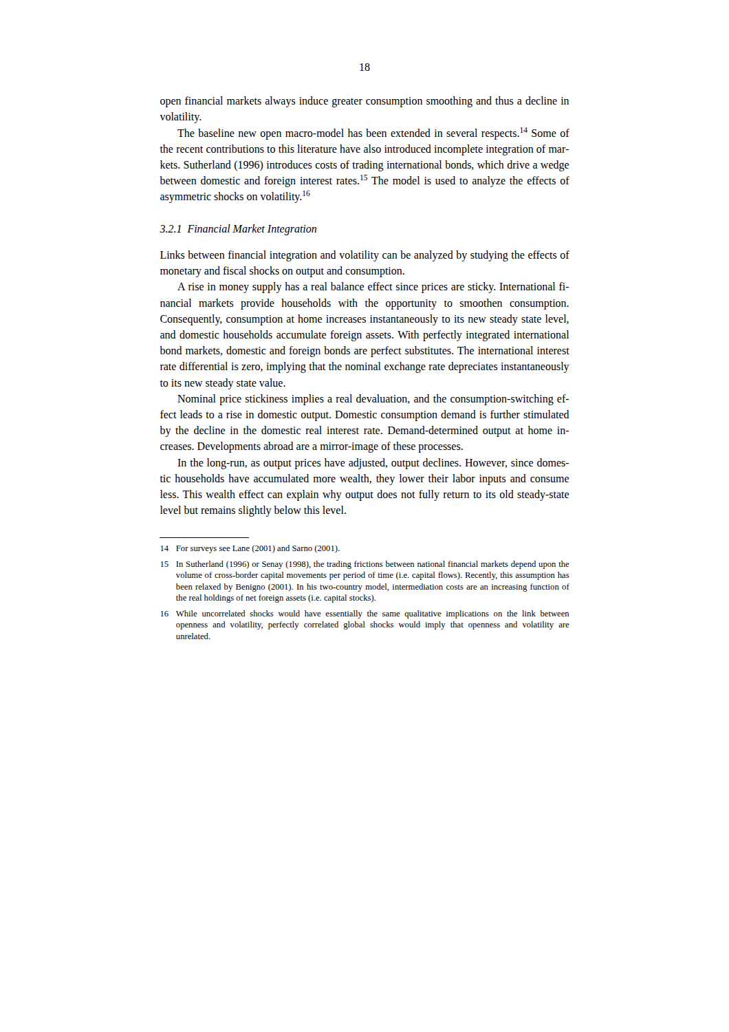18
open financial markets always induce greater consumption smoothing and thus a decline in volatility.
The baseline new open macro-model has been extended in several respects.14 Some of the recent contributions to this literature have also introduced incomplete integration of markets. Sutherland (1996) introduces costs of trading international bonds, which drive a wedge between domestic and foreign interest rates.15 The model is used to analyze the effects of asymmetric shocks on volatility.16
3.2.1 Financial Market Integration
Links between financial integration and volatility can be analyzed by studying the effects of monetary and fiscal shocks on output and consumption.
A rise in money supply has a real balance effect since prices are sticky. International financial markets provide households with the opportunity to smoothen consumption. Consequently, consumption at home increases instantaneously to its new steady state level, and domestic households accumulate foreign assets. With perfectly integrated international bond markets, domestic and foreign bonds are perfect substitutes. The international interest rate differential is zero, implying that the nominal exchange rate depreciates instantaneously to its new steady state value.
Nominal price stickiness implies a real devaluation, and the consumption-switching effect leads to a rise in domestic output. Domestic consumption demand is further stimulated by the decline in the domestic real interest rate. Demand-determined output at home increases. Developments abroad are a mirror-image of these processes.
In the long-run, as output prices have adjusted, output declines. However, since domestic households have accumulated more wealth, they lower their labor inputs and consume less. This wealth effect can explain why output does not fully return to its old steady-state level but remains slightly below this level.
14
For surveys see Lane (2001) and Sarno (2001).
15
In Sutherland (1996) or Senay (1998), the trading frictions between national financial markets depend upon the volume of cross-border capital movements per period of time (i.e. capital flows). Recently, this assumption has been relaxed by Benigno (2001). In his two-country model, intermediation costs are an increasing function of the real holdings of net foreign assets (i.e. capital stocks).
16
While uncorrelated shocks would have essentially the same qualitative implications on the link between openness and volatility, perfectly correlated global shocks would imply that openness and volatility are unrelated.